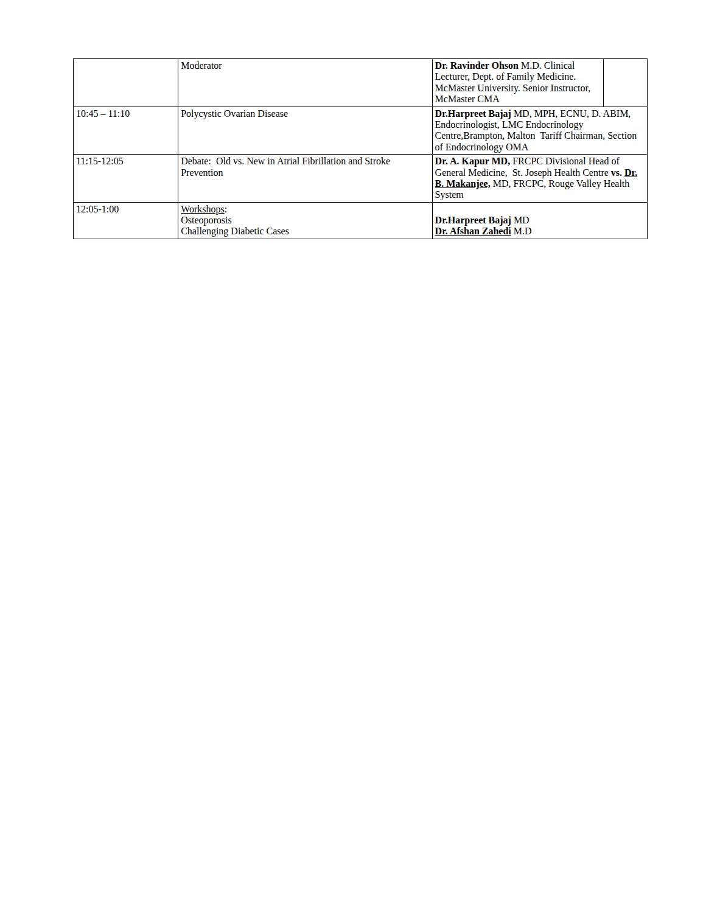| | Moderator | Dr. Ravinder Ohson M.D. Clinical Lecturer, Dept. of Family Medicine. McMaster University. Senior Instructor, McMaster CMA | |
| 10:45 – 11:10 | Polycystic Ovarian Disease | Dr.Harpreet Bajaj MD, MPH, ECNU, D. ABIM, Endocrinologist, LMC Endocrinology Centre,Brampton, Malton Tariff Chairman, Section of Endocrinology OMA |
| 11:15-12:05 | Debate: Old vs. New in Atrial Fibrillation and Stroke Prevention | Dr. A. Kapur MD, FRCPC Divisional Head of General Medicine, St. Joseph Health Centre vs. Dr. B. Makanjee, MD, FRCPC, Rouge Valley Health System |
| 12:05-1:00 | Workshops : Osteoporosis Challenging Diabetic Cases | Dr.Harpreet Bajaj MD Dr. Afshan Zahedi M.D |